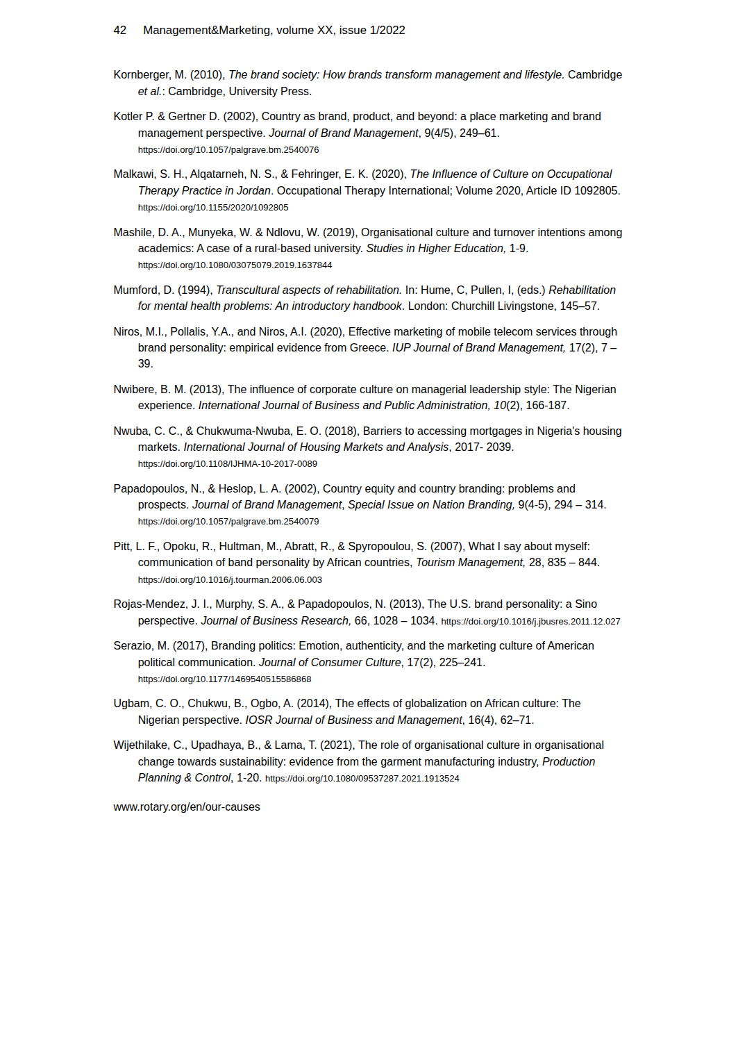42 Management&Marketing, volume XX, issue 1/2022
Kornberger, M. (2010), The brand society: How brands transform management and lifestyle. Cambridge et al.: Cambridge, University Press.
Kotler P. & Gertner D. (2002), Country as brand, product, and beyond: a place marketing and brand management perspective. Journal of Brand Management, 9(4/5), 249–61. https://doi.org/10.1057/palgrave.bm.2540076
Malkawi, S. H., Alqatarneh, N. S., & Fehringer, E. K. (2020), The Influence of Culture on Occupational Therapy Practice in Jordan. Occupational Therapy International; Volume 2020, Article ID 1092805. https://doi.org/10.1155/2020/1092805
Mashile, D. A., Munyeka, W. & Ndlovu, W. (2019), Organisational culture and turnover intentions among academics: A case of a rural-based university. Studies in Higher Education, 1-9. https://doi.org/10.1080/03075079.2019.1637844
Mumford, D. (1994), Transcultural aspects of rehabilitation. In: Hume, C, Pullen, I, (eds.) Rehabilitation for mental health problems: An introductory handbook. London: Churchill Livingstone, 145–57.
Niros, M.I., Pollalis, Y.A., and Niros, A.I. (2020), Effective marketing of mobile telecom services through brand personality: empirical evidence from Greece. IUP Journal of Brand Management, 17(2), 7 – 39.
Nwibere, B. M. (2013), The influence of corporate culture on managerial leadership style: The Nigerian experience. International Journal of Business and Public Administration, 10(2), 166-187.
Nwuba, C. C., & Chukwuma-Nwuba, E. O. (2018), Barriers to accessing mortgages in Nigeria's housing markets. International Journal of Housing Markets and Analysis, 2017- 2039. https://doi.org/10.1108/IJHMA-10-2017-0089
Papadopoulos, N., & Heslop, L. A. (2002), Country equity and country branding: problems and prospects. Journal of Brand Management, Special Issue on Nation Branding, 9(4-5), 294 – 314. https://doi.org/10.1057/palgrave.bm.2540079
Pitt, L. F., Opoku, R., Hultman, M., Abratt, R., & Spyropoulou, S. (2007), What I say about myself: communication of band personality by African countries, Tourism Management, 28, 835 – 844. https://doi.org/10.1016/j.tourman.2006.06.003
Rojas-Mendez, J. I., Murphy, S. A., & Papadopoulos, N. (2013), The U.S. brand personality: a Sino perspective. Journal of Business Research, 66, 1028 – 1034. https://doi.org/10.1016/j.jbusres.2011.12.027
Serazio, M. (2017), Branding politics: Emotion, authenticity, and the marketing culture of American political communication. Journal of Consumer Culture, 17(2), 225–241. https://doi.org/10.1177/1469540515586868
Ugbam, C. O., Chukwu, B., Ogbo, A. (2014), The effects of globalization on African culture: The Nigerian perspective. IOSR Journal of Business and Management, 16(4), 62–71.
Wijethilake, C., Upadhaya, B., & Lama, T. (2021), The role of organisational culture in organisational change towards sustainability: evidence from the garment manufacturing industry, Production Planning & Control, 1-20. https://doi.org/10.1080/09537287.2021.1913524
www.rotary.org/en/our-causes